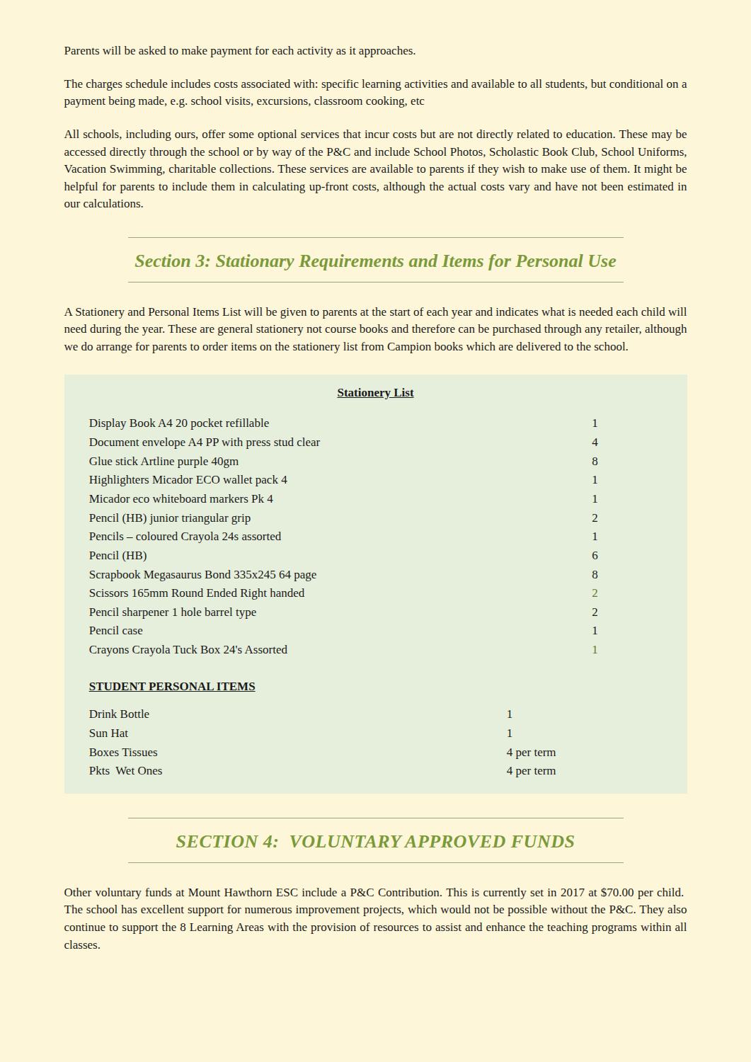Parents will be asked to make payment for each activity as it approaches.
The charges schedule includes costs associated with: specific learning activities and available to all students, but conditional on a payment being made, e.g. school visits, excursions, classroom cooking, etc
All schools, including ours, offer some optional services that incur costs but are not directly related to education. These may be accessed directly through the school or by way of the P&C and include School Photos, Scholastic Book Club, School Uniforms, Vacation Swimming, charitable collections. These services are available to parents if they wish to make use of them. It might be helpful for parents to include them in calculating up-front costs, although the actual costs vary and have not been estimated in our calculations.
Section 3: Stationary Requirements and Items for Personal Use
A Stationery and Personal Items List will be given to parents at the start of each year and indicates what is needed each child will need during the year. These are general stationery not course books and therefore can be purchased through any retailer, although we do arrange for parents to order items on the stationery list from Campion books which are delivered to the school.
Stationery List
| Display Book A4 20 pocket refillable | 1 |
| Document envelope A4 PP with press stud clear | 4 |
| Glue stick Artline purple 40gm | 8 |
| Highlighters Micador ECO wallet pack 4 | 1 |
| Micador eco whiteboard markers Pk 4 | 1 |
| Pencil (HB) junior triangular grip | 2 |
| Pencils – coloured Crayola 24s assorted | 1 |
| Pencil (HB) | 6 |
| Scrapbook Megasaurus Bond 335x245 64 page | 8 |
| Scissors 165mm Round Ended Right handed | 2 |
| Pencil sharpener 1 hole barrel type | 2 |
| Pencil case | 1 |
| Crayons Crayola Tuck Box 24's Assorted | 1 |
STUDENT PERSONAL ITEMS
| Drink Bottle | 1 |
| Sun Hat | 1 |
| Boxes Tissues | 4 per term |
| Pkts Wet Ones | 4 per term |
SECTION 4: VOLUNTARY APPROVED FUNDS
Other voluntary funds at Mount Hawthorn ESC include a P&C Contribution. This is currently set in 2017 at $70.00 per child. The school has excellent support for numerous improvement projects, which would not be possible without the P&C. They also continue to support the 8 Learning Areas with the provision of resources to assist and enhance the teaching programs within all classes.